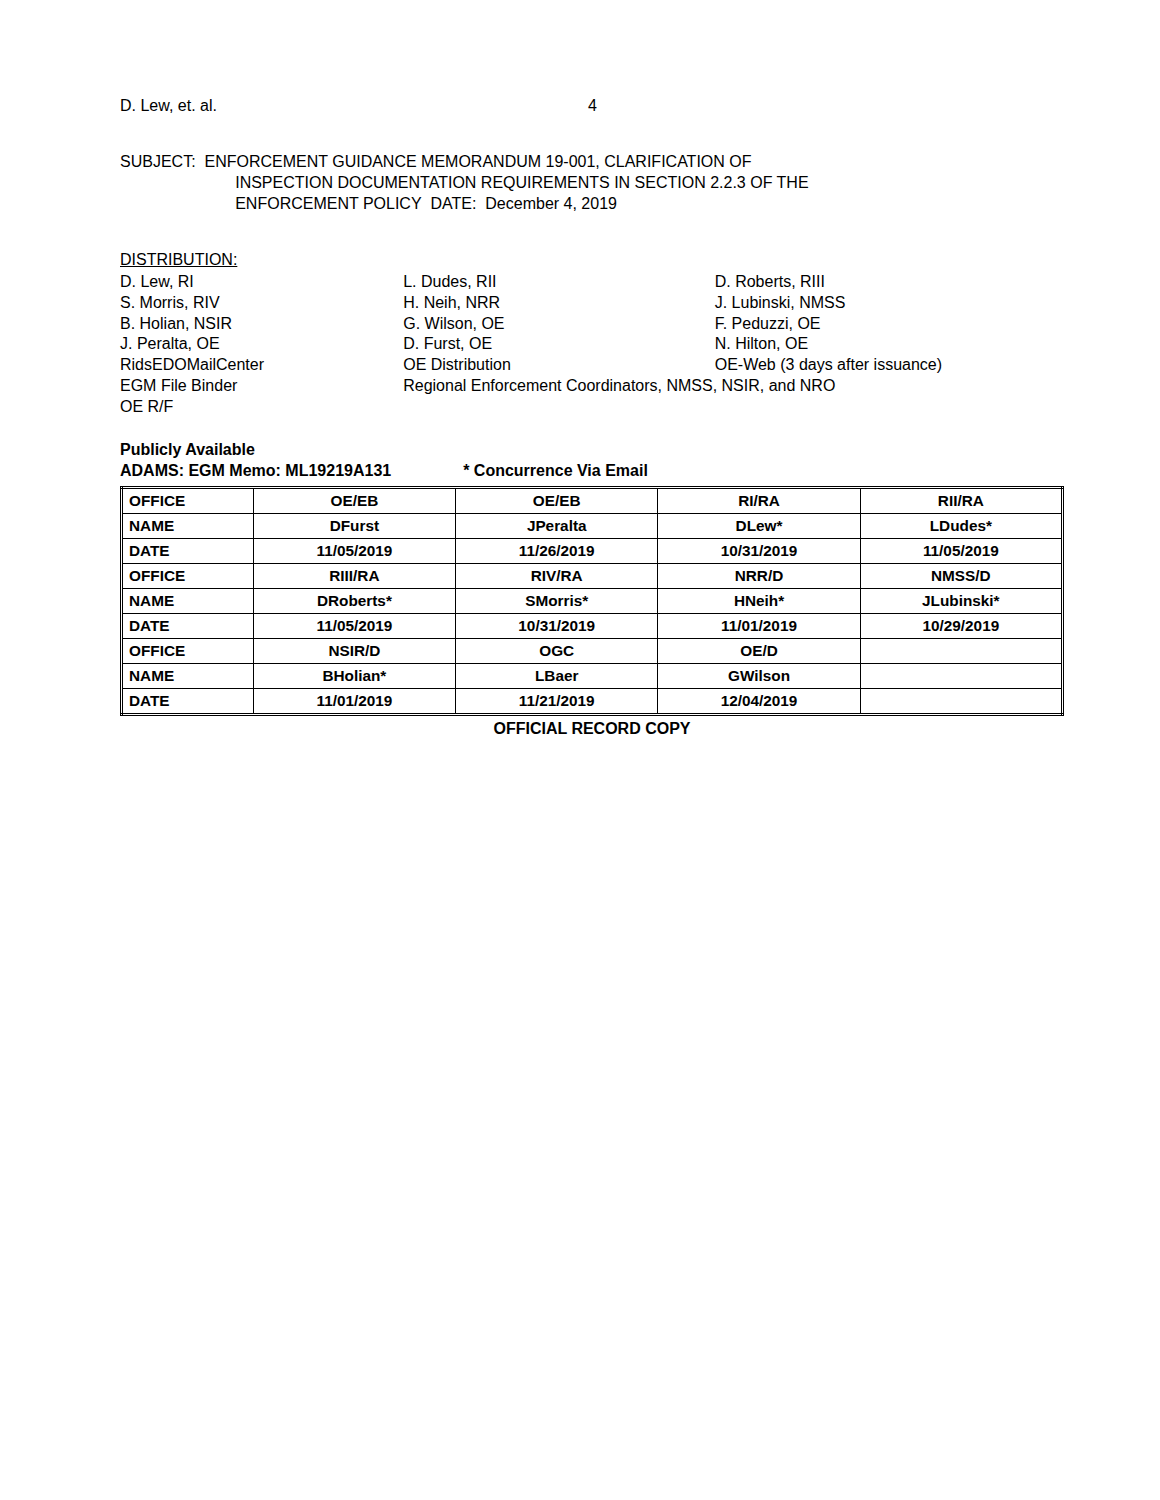D. Lew, et. al.
4
SUBJECT: ENFORCEMENT GUIDANCE MEMORANDUM 19-001, CLARIFICATION OF
INSPECTION DOCUMENTATION REQUIREMENTS IN SECTION 2.2.3 OF THE
ENFORCEMENT POLICY DATE: December 4, 2019
DISTRIBUTION:
| D. Lew, RI | L. Dudes, RII | D. Roberts, RIII |
| S. Morris, RIV | H. Neih, NRR | J. Lubinski, NMSS |
| B. Holian, NSIR | G. Wilson, OE | F. Peduzzi, OE |
| J. Peralta, OE | D. Furst, OE | N. Hilton, OE |
| RidsEDOMailCenter | OE Distribution | OE-Web (3 days after issuance) |
| EGM File Binder | Regional Enforcement Coordinators, NMSS, NSIR, and NRO |
| OE R/F | | |
Publicly Available
ADAMS: EGM Memo: ML19219A131 * Concurrence Via Email
| OFFICE | OE/EB | OE/EB | RI/RA | RII/RA |
| NAME | DFurst | JPeralta | DLew* | LDudes* |
| DATE | 11/05/2019 | 11/26/2019 | 10/31/2019 | 11/05/2019 |
| OFFICE | RIII/RA | RIV/RA | NRR/D | NMSS/D |
| NAME | DRoberts* | SMorris* | HNeih* | JLubinski* |
| DATE | 11/05/2019 | 10/31/2019 | 11/01/2019 | 10/29/2019 |
| OFFICE | NSIR/D | OGC | OE/D | |
| NAME | BHolian* | LBaer | GWilson | |
| DATE | 11/01/2019 | 11/21/2019 | 12/04/2019 | |
OFFICIAL RECORD COPY